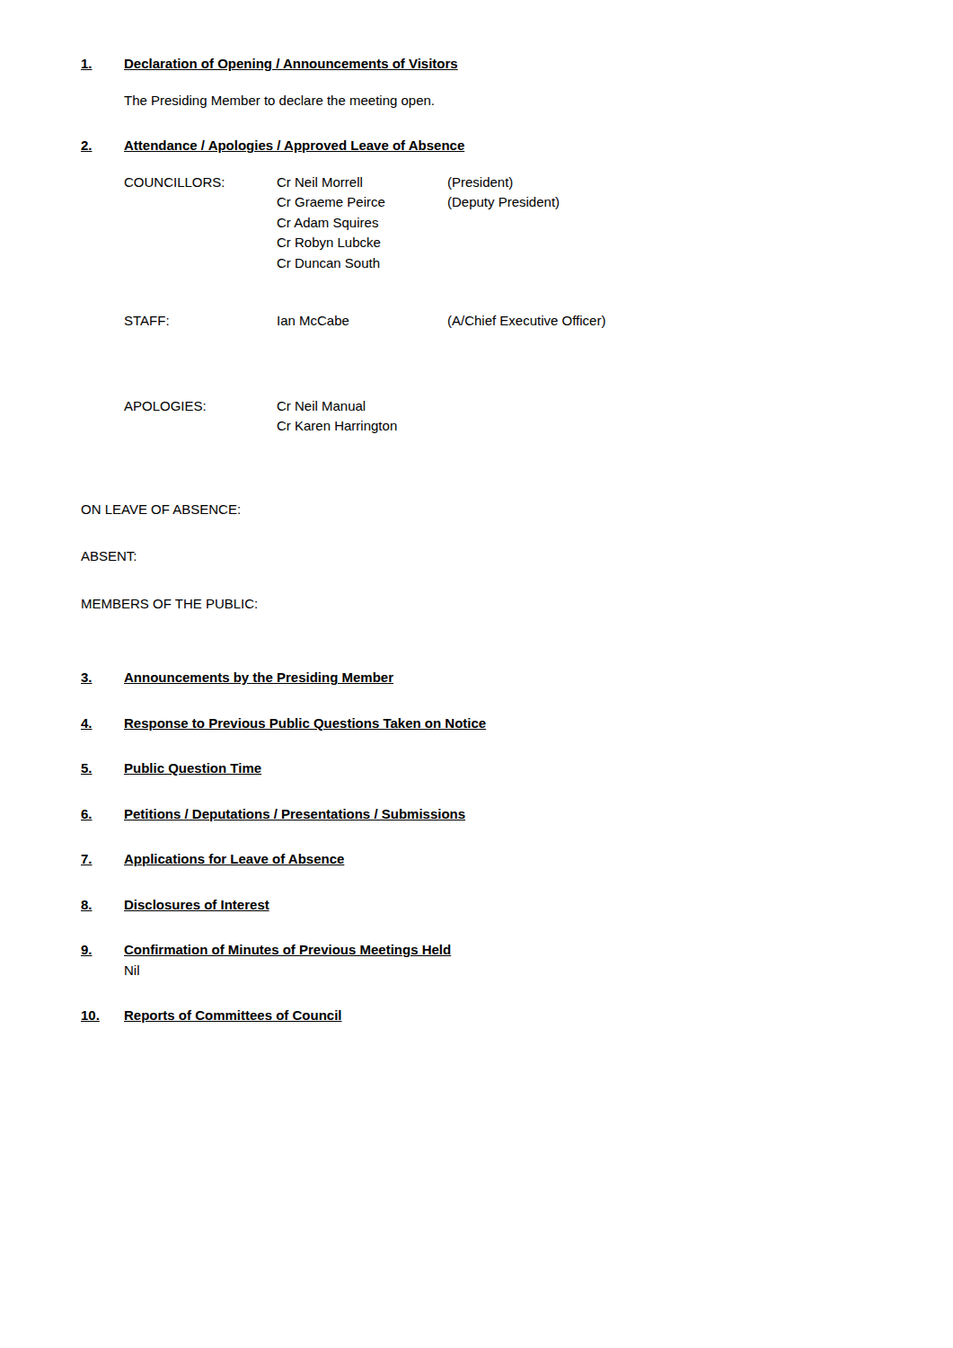1.
Declaration of Opening / Announcements of Visitors
The Presiding Member to declare the meeting open.
2.
Attendance / Apologies / Approved Leave of Absence
| COUNCILLORS: | Cr Neil Morrell | (President) |
| | Cr Graeme Peirce | (Deputy President) |
| | Cr Adam Squires | |
| | Cr Robyn Lubcke | |
| | Cr Duncan South | |
| STAFF: | Ian McCabe | (A/Chief Executive Officer) |
| APOLOGIES: | Cr Neil Manual | |
| | Cr Karen Harrington | |
ON LEAVE OF ABSENCE:
ABSENT:
MEMBERS OF THE PUBLIC:
3.
Announcements by the Presiding Member
4.
Response to Previous Public Questions Taken on Notice
5.
Public Question Time
6.
Petitions / Deputations / Presentations / Submissions
7.
Applications for Leave of Absence
8.
Disclosures of Interest
9.
Confirmation of Minutes of Previous Meetings Held
Nil
10.
Reports of Committees of Council